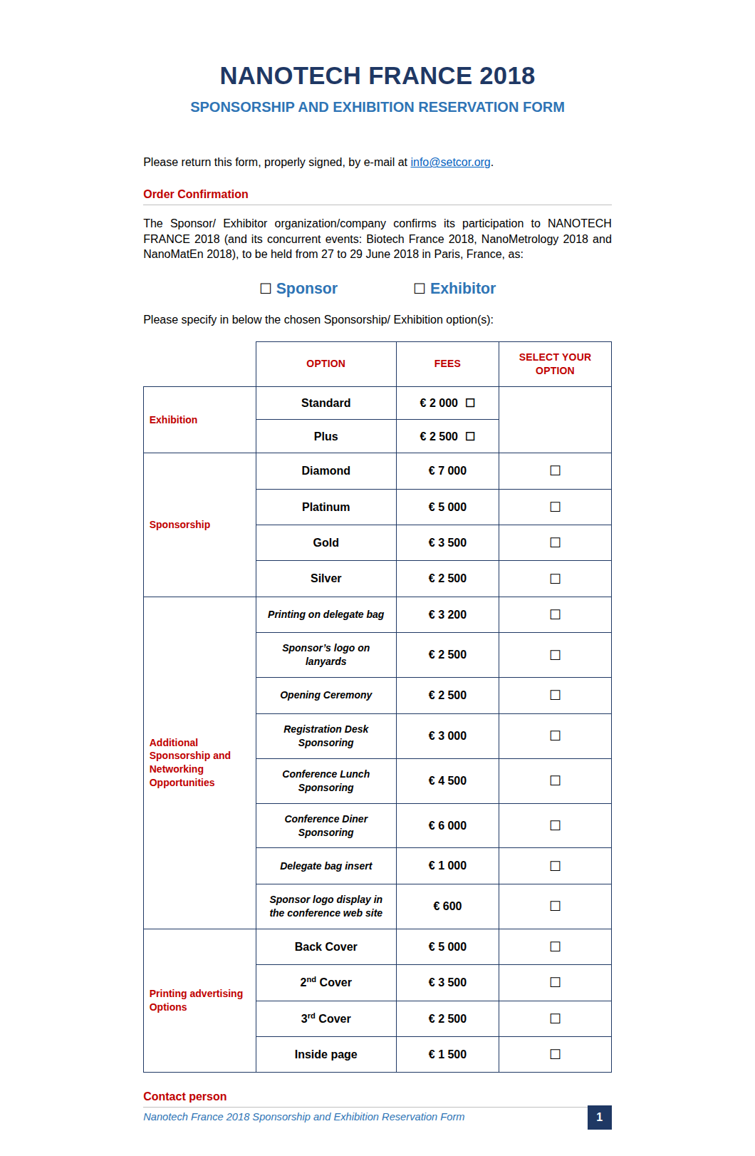NANOTECH FRANCE 2018
SPONSORSHIP AND EXHIBITION RESERVATION FORM
Please return this form, properly signed, by e-mail at info@setcor.org.
Order Confirmation
The Sponsor/ Exhibitor organization/company confirms its participation to NANOTECH FRANCE 2018 (and its concurrent events: Biotech France 2018, NanoMetrology 2018 and NanoMatEn 2018), to be held from 27 to 29 June 2018 in Paris, France, as:
☐Sponsor ☐Exhibitor
Please specify in below the chosen Sponsorship/ Exhibition option(s):
| | OPTION | FEES | SELECT YOUR OPTION |
| --- | --- | --- | --- |
| Exhibition | Standard | € 2 000 ☐ | |
| Plus | € 2 500 ☐ |
| Sponsorship | Diamond | € 7 000 | ☐ |
| Platinum | € 5 000 | ☐ |
| Gold | € 3 500 | ☐ |
| Silver | € 2 500 | ☐ |
| Additional Sponsorship and Networking Opportunities | Printing on delegate bag | € 3 200 | ☐ |
| Sponsor’s logo on lanyards | € 2 500 | ☐ |
| Opening Ceremony | € 2 500 | ☐ |
| Registration Desk Sponsoring | € 3 000 | ☐ |
| Conference Lunch Sponsoring | € 4 500 | ☐ |
| Conference Diner Sponsoring | € 6 000 | ☐ |
| Delegate bag insert | € 1 000 | ☐ |
| Sponsor logo display in the conference web site | € 600 | ☐ |
| Printing advertising Options | Back Cover | € 5 000 | ☐ |
| 2 nd Cover | € 3 500 | ☐ |
| 3 rd Cover | € 2 500 | ☐ |
| Inside page | € 1 500 | ☐ |
Contact person
Nanotech France 2018 Sponsorship and Exhibition Reservation Form
1